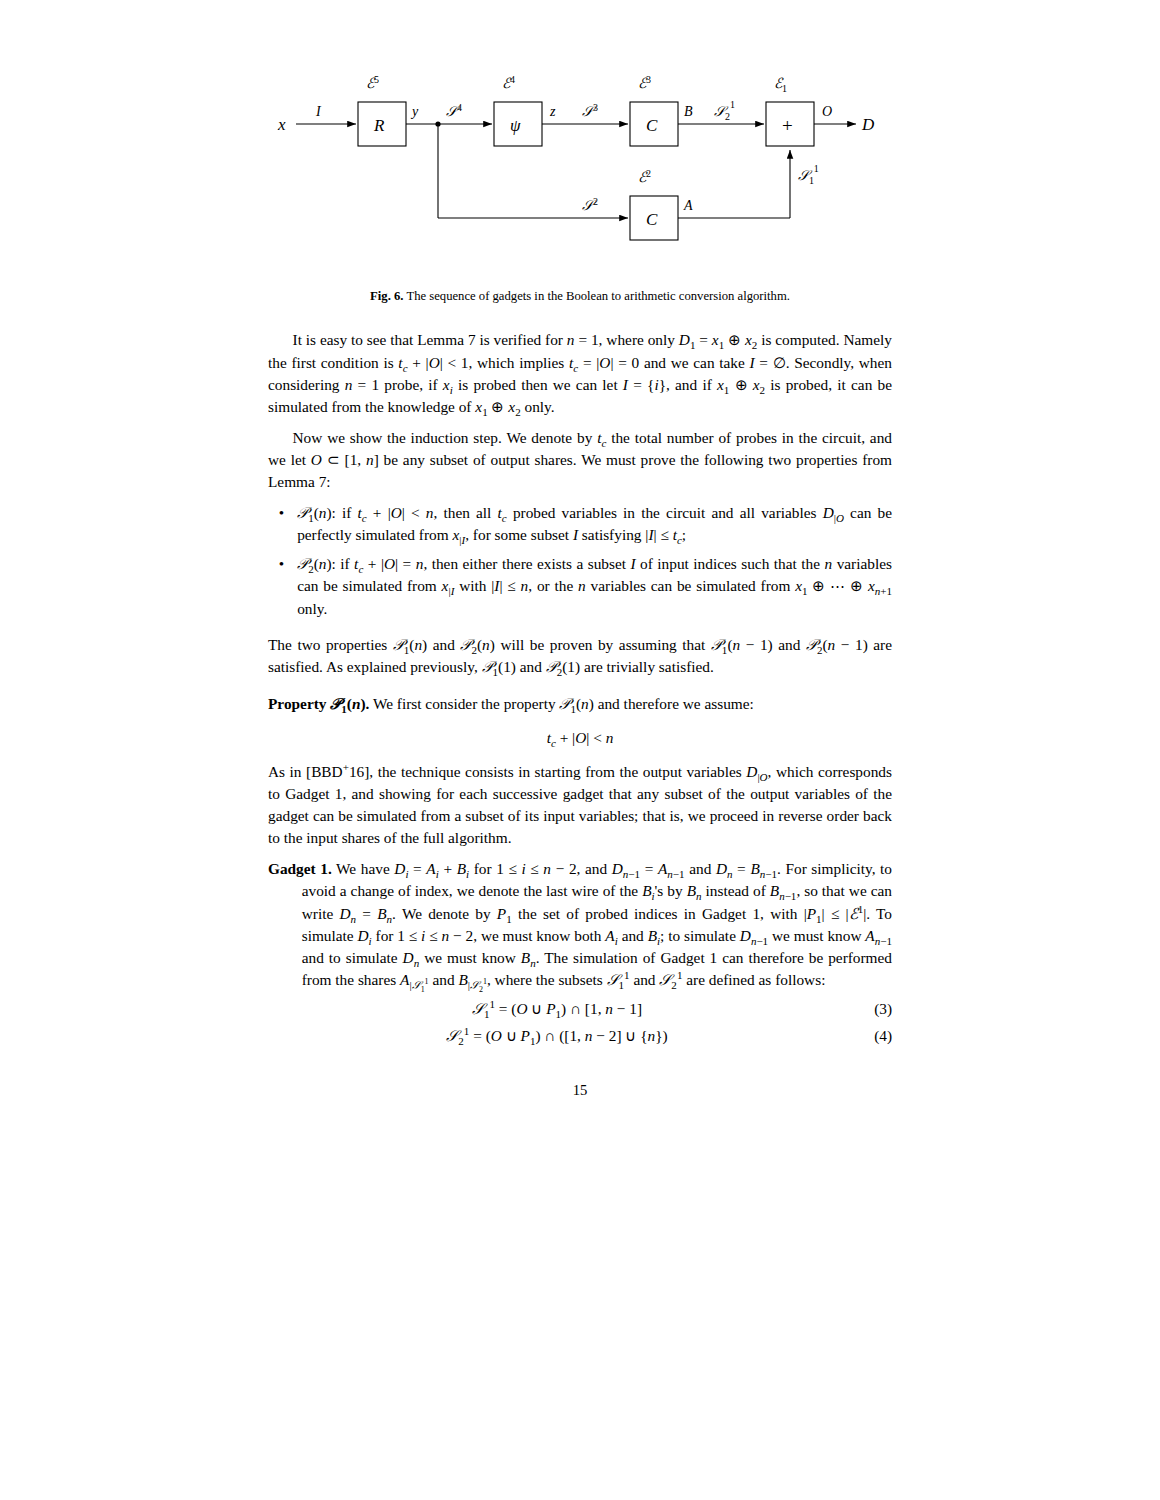x I R ℰ5 y 𝒮4 ψ ℰ4 z 𝒮3 C ℰ3 B 𝒮21 + ℰ1 O D 𝒮2 C ℰ2 A 𝒮11
Fig. 6. The sequence of gadgets in the Boolean to arithmetic conversion algorithm.
It is easy to see that Lemma 7 is verified for n = 1, where only D1 = x1 ⊕ x2 is computed. Namely the first condition is tc + |O| < 1, which implies tc = |O| = 0 and we can take I = ∅. Secondly, when considering n = 1 probe, if xi is probed then we can let I = {i}, and if x1 ⊕ x2 is probed, it can be simulated from the knowledge of x1 ⊕ x2 only.
Now we show the induction step. We denote by tc the total number of probes in the circuit, and we let O ⊂ [1, n] be any subset of output shares. We must prove the following two properties from Lemma 7:
𝒫1(n): if tc + |O| < n, then all tc probed variables in the circuit and all variables D|O can be perfectly simulated from x|I, for some subset I satisfying |I| ≤ tc;
𝒫2(n): if tc + |O| = n, then either there exists a subset I of input indices such that the n variables can be simulated from x|I with |I| ≤ n, or the n variables can be simulated from x1 ⊕ ⋯ ⊕ xn+1 only.
The two properties 𝒫1(n) and 𝒫2(n) will be proven by assuming that 𝒫1(n − 1) and 𝒫2(n − 1) are satisfied. As explained previously, 𝒫1(1) and 𝒫2(1) are trivially satisfied.
Property 𝒫1(n). We first consider the property 𝒫1(n) and therefore we assume:
tc + |O| < n
As in [BBD+16], the technique consists in starting from the output variables D|O, which corresponds to Gadget 1, and showing for each successive gadget that any subset of the output variables of the gadget can be simulated from a subset of its input variables; that is, we proceed in reverse order back to the input shares of the full algorithm.
Gadget 1. We have Di = Ai + Bi for 1 ≤ i ≤ n − 2, and Dn−1 = An−1 and Dn = Bn−1. For simplicity, to avoid a change of index, we denote the last wire of the Bi's by Bn instead of Bn−1, so that we can write Dn = Bn. We denote by P1 the set of probed indices in Gadget 1, with |P1| ≤ |ℰ1|. To simulate Di for 1 ≤ i ≤ n − 2, we must know both Ai and Bi; to simulate Dn−1 we must know An−1 and to simulate Dn we must know Bn. The simulation of Gadget 1 can therefore be performed from the shares A|𝒮11 and B|𝒮21, where the subsets 𝒮11 and 𝒮21 are defined as follows:
𝒮11 = (O ∪ P1) ∩ [1, n − 1]
(3)
𝒮21 = (O ∪ P1) ∩ ([1, n − 2] ∪ {n})
(4)
15